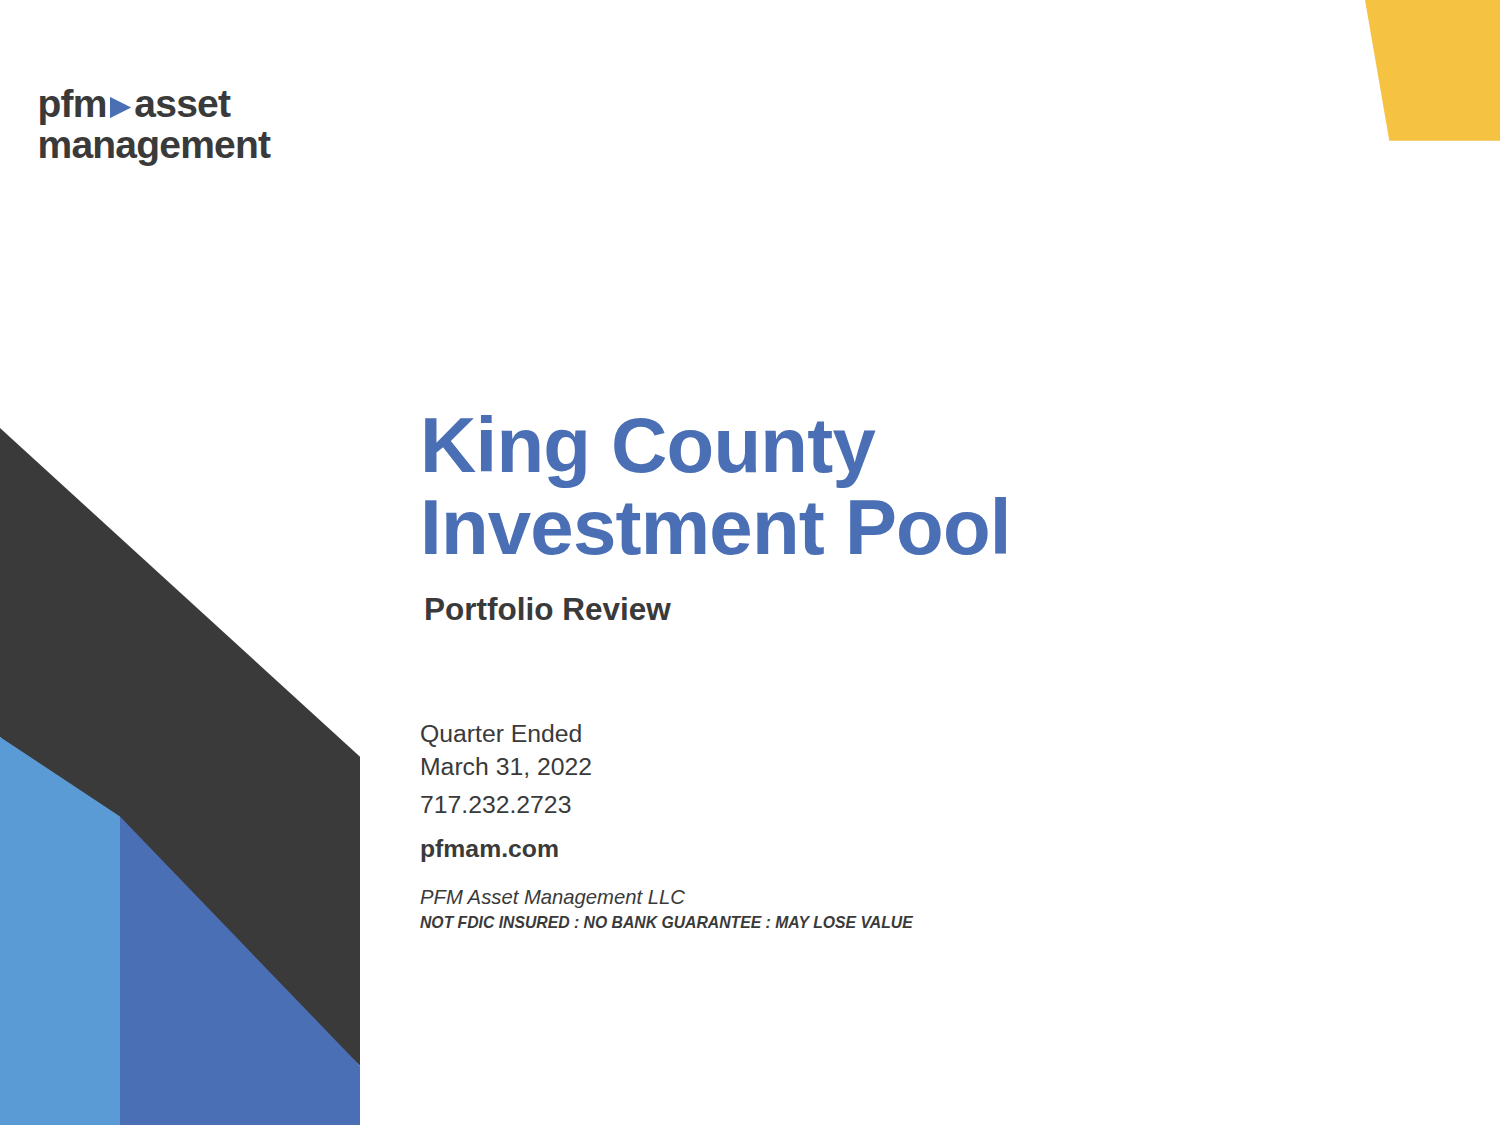pfm asset
management
King County
Investment Pool
Portfolio Review
Quarter Ended
March 31, 2022 717.232.2723
pfmam.com
PFM Asset Management LLC
NOT FDIC INSURED : NO BANK GUARANTEE : MAY LOSE VALUE